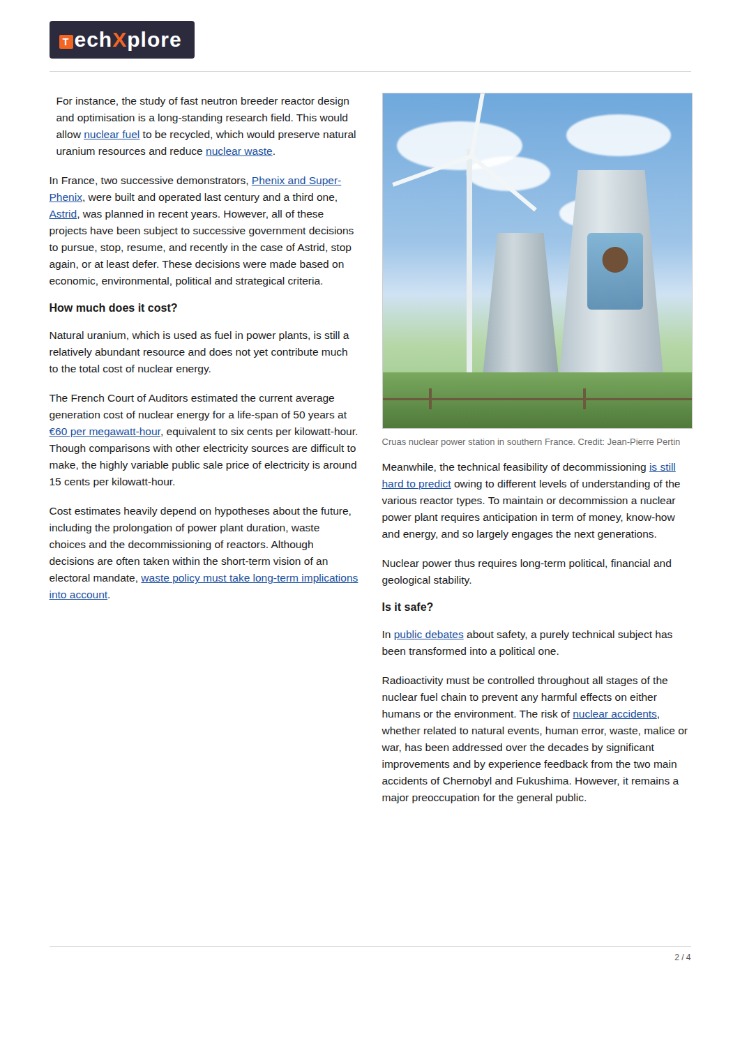TechXplore
For instance, the study of fast neutron breeder reactor design and optimisation is a long-standing research field. This would allow nuclear fuel to be recycled, which would preserve natural uranium resources and reduce nuclear waste.
In France, two successive demonstrators, Phenix and Super-Phenix, were built and operated last century and a third one, Astrid, was planned in recent years. However, all of these projects have been subject to successive government decisions to pursue, stop, resume, and recently in the case of Astrid, stop again, or at least defer. These decisions were made based on economic, environmental, political and strategical criteria.
How much does it cost?
Natural uranium, which is used as fuel in power plants, is still a relatively abundant resource and does not yet contribute much to the total cost of nuclear energy.
The French Court of Auditors estimated the current average generation cost of nuclear energy for a life-span of 50 years at €60 per megawatt-hour, equivalent to six cents per kilowatt-hour. Though comparisons with other electricity sources are difficult to make, the highly variable public sale price of electricity is around 15 cents per kilowatt-hour.
Cost estimates heavily depend on hypotheses about the future, including the prolongation of power plant duration, waste choices and the decommissioning of reactors. Although decisions are often taken within the short-term vision of an electoral mandate, waste policy must take long-term implications into account.
Cruas nuclear power station in southern France. Credit: Jean-Pierre Pertin
Meanwhile, the technical feasibility of decommissioning is still hard to predict owing to different levels of understanding of the various reactor types. To maintain or decommission a nuclear power plant requires anticipation in term of money, know-how and energy, and so largely engages the next generations.
Nuclear power thus requires long-term political, financial and geological stability.
Is it safe?
In public debates about safety, a purely technical subject has been transformed into a political one.
Radioactivity must be controlled throughout all stages of the nuclear fuel chain to prevent any harmful effects on either humans or the environment. The risk of nuclear accidents, whether related to natural events, human error, waste, malice or war, has been addressed over the decades by significant improvements and by experience feedback from the two main accidents of Chernobyl and Fukushima. However, it remains a major preoccupation for the general public.
2 / 4